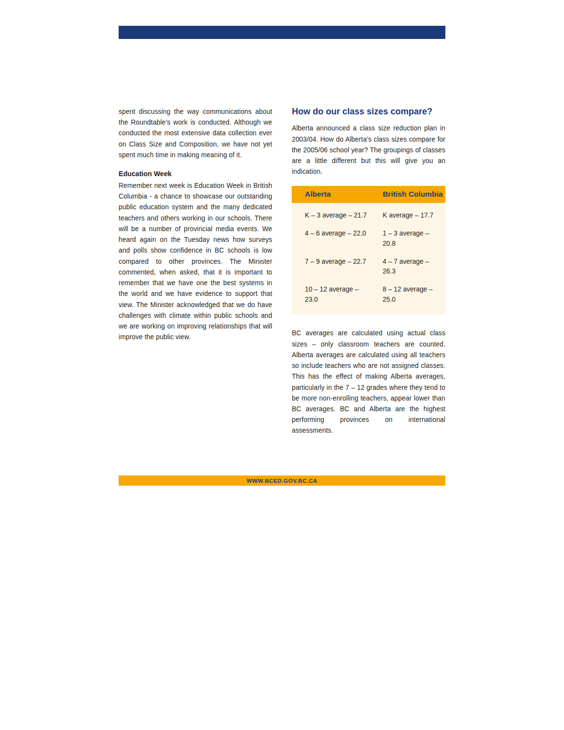spent discussing the way communications about the Roundtable’s work is conducted. Although we conducted the most extensive data collection ever on Class Size and Composition, we have not yet spent much time in making meaning of it.
Education Week
Remember next week is Education Week in British Columbia - a chance to showcase our outstanding public education system and the many dedicated teachers and others working in our schools. There will be a number of provincial media events. We heard again on the Tuesday news how surveys and polls show confidence in BC schools is low compared to other provinces. The Minister commented, when asked, that it is important to remember that we have one the best systems in the world and we have evidence to support that view. The Minister acknowledged that we do have challenges with climate within public schools and we are working on improving relationships that will improve the public view.
How do our class sizes compare?
Alberta announced a class size reduction plan in 2003/04. How do Alberta’s class sizes compare for the 2005/06 school year? The groupings of classes are a little different but this will give you an indication.
| Alberta | British Columbia |
| --- | --- |
| K – 3 average – 21.7 | K average – 17.7 |
| 4 – 6 average – 22.0 | 1 – 3 average – 20.8 |
| 7 – 9 average – 22.7 | 4 – 7 average – 26.3 |
| 10 – 12 average – 23.0 | 8 – 12 average – 25.0 |
BC averages are calculated using actual class sizes – only classroom teachers are counted. Alberta averages are calculated using all teachers so include teachers who are not assigned classes. This has the effect of making Alberta averages, particularly in the 7 – 12 grades where they tend to be more non-enrolling teachers, appear lower than BC averages. BC and Alberta are the highest performing provinces on international assessments.
WWW.BCED.GOV.BC.CA